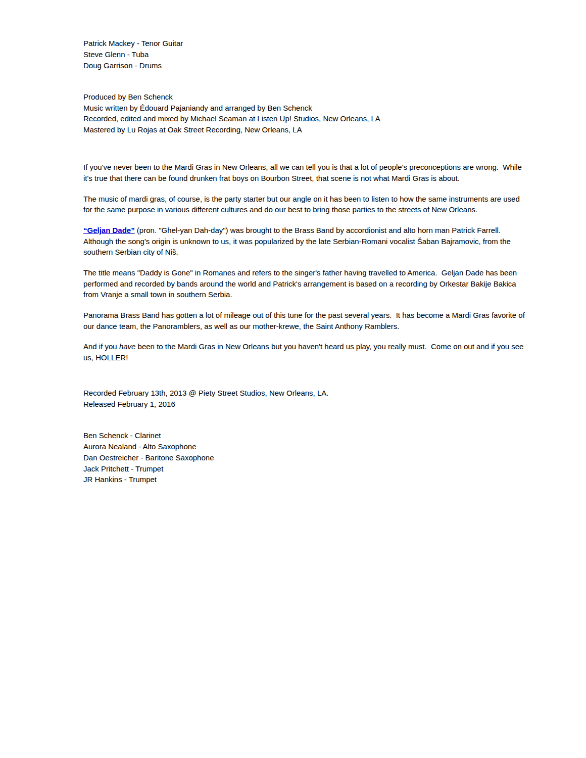Patrick Mackey - Tenor Guitar
Steve Glenn - Tuba
Doug Garrison - Drums
Produced by Ben Schenck
Music written by Édouard Pajaniandy and arranged by Ben Schenck
Recorded, edited and mixed by Michael Seaman at Listen Up! Studios, New Orleans, LA
Mastered by Lu Rojas at Oak Street Recording, New Orleans, LA
If you've never been to the Mardi Gras in New Orleans, all we can tell you is that a lot of people's preconceptions are wrong. While it's true that there can be found drunken frat boys on Bourbon Street, that scene is not what Mardi Gras is about.
The music of mardi gras, of course, is the party starter but our angle on it has been to listen to how the same instruments are used for the same purpose in various different cultures and do our best to bring those parties to the streets of New Orleans.
“Geljan Dade” (pron. "Ghel-yan Dah-day") was brought to the Brass Band by accordionist and alto horn man Patrick Farrell. Although the song's origin is unknown to us, it was popularized by the late Serbian-Romani vocalist Šaban Bajramovic, from the southern Serbian city of Niš.
The title means "Daddy is Gone" in Romanes and refers to the singer's father having travelled to America. Geljan Dade has been performed and recorded by bands around the world and Patrick's arrangement is based on a recording by Orkestar Bakije Bakica from Vranje a small town in southern Serbia.
Panorama Brass Band has gotten a lot of mileage out of this tune for the past several years. It has become a Mardi Gras favorite of our dance team, the Panoramblers, as well as our mother-krewe, the Saint Anthony Ramblers.
And if you have been to the Mardi Gras in New Orleans but you haven't heard us play, you really must. Come on out and if you see us, HOLLER!
Recorded February 13th, 2013 @ Piety Street Studios, New Orleans, LA.
Released February 1, 2016
Ben Schenck - Clarinet
Aurora Nealand - Alto Saxophone
Dan Oestreicher - Baritone Saxophone
Jack Pritchett - Trumpet
JR Hankins - Trumpet